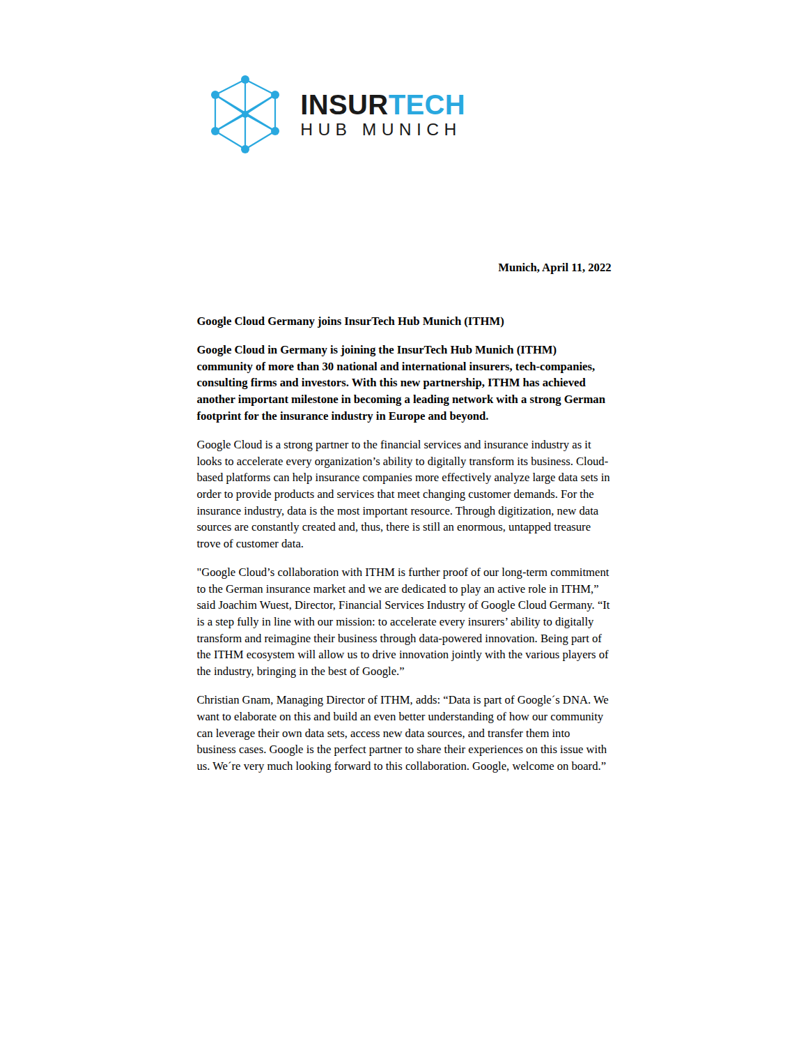INSUR TECH
HUB MUNICH
Munich, April 11, 2022
Google Cloud Germany joins InsurTech Hub Munich (ITHM)
Google Cloud in Germany is joining the InsurTech Hub Munich (ITHM) community of more than 30 national and international insurers, tech-companies, consulting firms and investors. With this new partnership, ITHM has achieved another important milestone in becoming a leading network with a strong German footprint for the insurance industry in Europe and beyond.
Google Cloud is a strong partner to the financial services and insurance industry as it looks to accelerate every organization’s ability to digitally transform its business. Cloud-based platforms can help insurance companies more effectively analyze large data sets in order to provide products and services that meet changing customer demands. For the insurance industry, data is the most important resource. Through digitization, new data sources are constantly created and, thus, there is still an enormous, untapped treasure trove of customer data.
"Google Cloud’s collaboration with ITHM is further proof of our long-term commitment to the German insurance market and we are dedicated to play an active role in ITHM,” said Joachim Wuest, Director, Financial Services Industry of Google Cloud Germany. “It is a step fully in line with our mission: to accelerate every insurers’ ability to digitally transform and reimagine their business through data-powered innovation. Being part of the ITHM ecosystem will allow us to drive innovation jointly with the various players of the industry, bringing in the best of Google.”
Christian Gnam, Managing Director of ITHM, adds: “Data is part of Google´s DNA. We want to elaborate on this and build an even better understanding of how our community can leverage their own data sets, access new data sources, and transfer them into business cases. Google is the perfect partner to share their experiences on this issue with us. We´re very much looking forward to this collaboration. Google, welcome on board.”